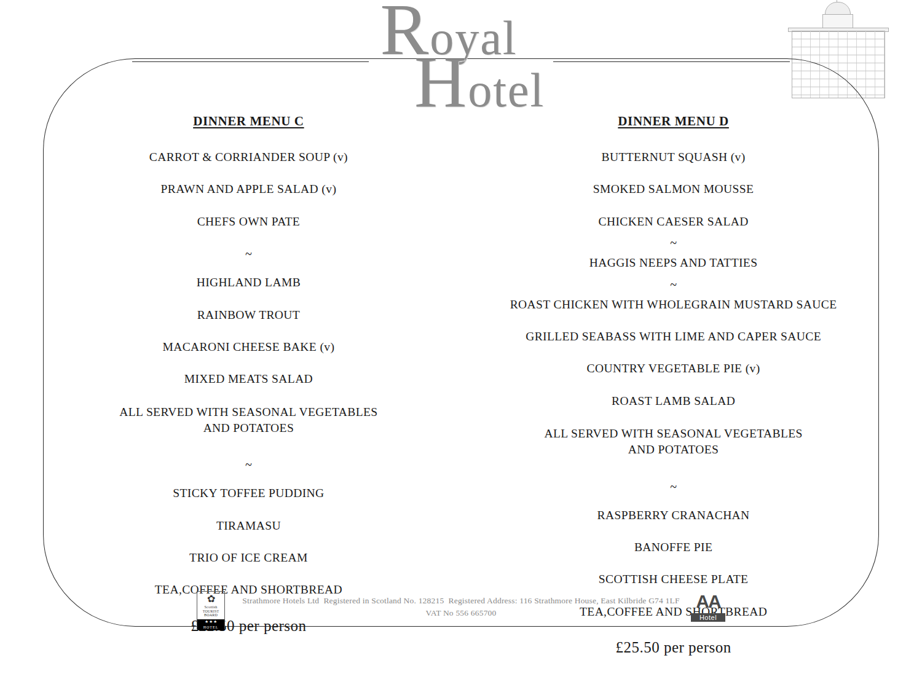Royal
Hotel
DINNER MENU C
CARROT & CORRIANDER SOUP (v)
PRAWN AND APPLE SALAD (v)
CHEFS OWN PATE
~
HIGHLAND LAMB
RAINBOW TROUT
MACARONI CHEESE BAKE (v)
MIXED MEATS SALAD
ALL SERVED WITH SEASONAL VEGETABLES
AND POTATOES
~
STICKY TOFFEE PUDDING
TIRAMASU
TRIO OF ICE CREAM
TEA,COFFEE AND SHORTBREAD
£22.50 per person
DINNER MENU D
BUTTERNUT SQUASH (v)
SMOKED SALMON MOUSSE
CHICKEN CAESER SALAD
~
HAGGIS NEEPS AND TATTIES
~
ROAST CHICKEN WITH WHOLEGRAIN MUSTARD SAUCE
GRILLED SEABASS WITH LIME AND CAPER SAUCE
COUNTRY VEGETABLE PIE (v)
ROAST LAMB SALAD
ALL SERVED WITH SEASONAL VEGETABLES
AND POTATOES
~
RASPBERRY CRANACHAN
BANOFFE PIE
SCOTTISH CHEESE PLATE
TEA,COFFEE AND SHORTBREAD
£25.50 per person
✿ Scottish
TOURIST BOARD ★★★ HOTEL
Strathmore Hotels Ltd Registered in Scotland No. 128215 Registered Address: 116 Strathmore House, East Kilbride G74 1LF
VAT No 556 665700
AA
Hotel